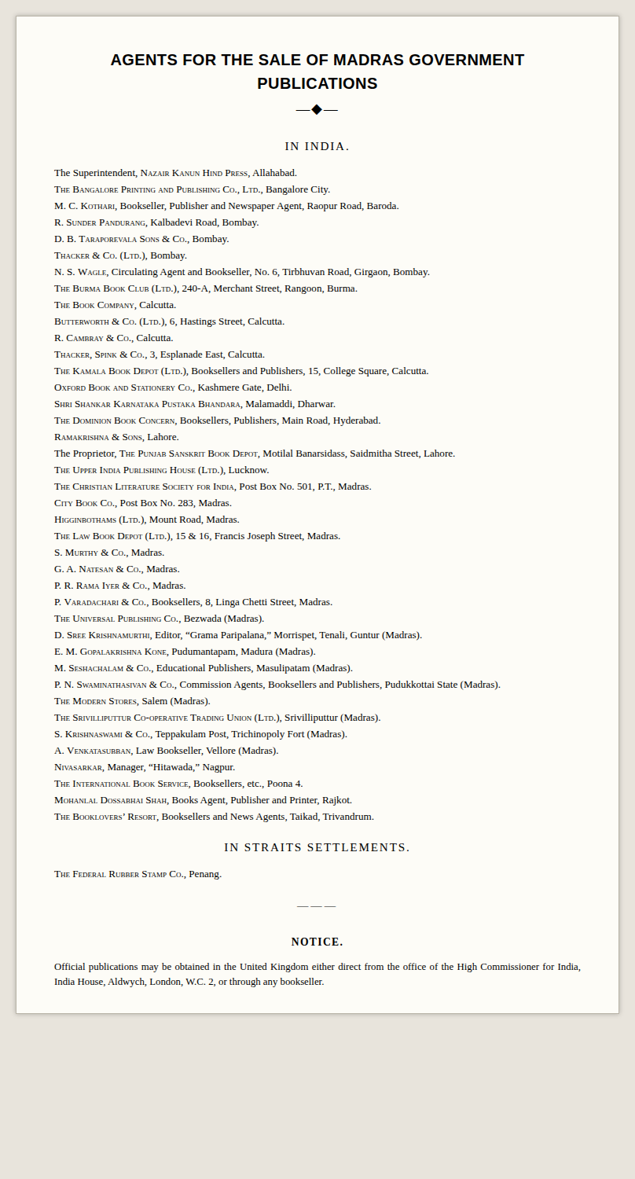AGENTS FOR THE SALE OF MADRAS GOVERNMENT
PUBLICATIONS
—◆—
IN INDIA.
The Superintendent, Nazair Kanun Hind Press, Allahabad.
The Bangalore Printing and Publishing Co., Ltd., Bangalore City.
M. C. Kothari, Bookseller, Publisher and Newspaper Agent, Raopur Road, Baroda.
R. Sunder Pandurang, Kalbadevi Road, Bombay.
D. B. Taraporevala Sons & Co., Bombay.
Thacker & Co. (Ltd.), Bombay.
N. S. Wagle, Circulating Agent and Bookseller, No. 6, Tirbhuvan Road, Girgaon, Bombay.
The Burma Book Club (Ltd.), 240-A, Merchant Street, Rangoon, Burma.
The Book Company, Calcutta.
Butterworth & Co. (Ltd.), 6, Hastings Street, Calcutta.
R. Cambray & Co., Calcutta.
Thacker, Spink & Co., 3, Esplanade East, Calcutta.
The Kamala Book Depot (Ltd.), Booksellers and Publishers, 15, College Square, Calcutta.
Oxford Book and Stationery Co., Kashmere Gate, Delhi.
Shri Shankar Karnataka Pustaka Bhandara, Malamaddi, Dharwar.
The Dominion Book Concern, Booksellers, Publishers, Main Road, Hyderabad.
Ramakrishna & Sons, Lahore.
The Proprietor, The Punjab Sanskrit Book Depot, Motilal Banarsidass, Saidmitha Street, Lahore.
The Upper India Publishing House (Ltd.), Lucknow.
The Christian Literature Society for India, Post Box No. 501, P.T., Madras.
City Book Co., Post Box No. 283, Madras.
Higginbothams (Ltd.), Mount Road, Madras.
The Law Book Depot (Ltd.), 15 & 16, Francis Joseph Street, Madras.
S. Murthy & Co., Madras.
G. A. Natesan & Co., Madras.
P. R. Rama Iyer & Co., Madras.
P. Varadachari & Co., Booksellers, 8, Linga Chetti Street, Madras.
The Universal Publishing Co., Bezwada (Madras).
D. Sree Krishnamurthi, Editor, “Grama Paripalana,” Morrispet, Tenali, Guntur (Madras).
E. M. Gopalakrishna Kone, Pudumantapam, Madura (Madras).
M. Seshachalam & Co., Educational Publishers, Masulipatam (Madras).
P. N. Swaminathasivan & Co., Commission Agents, Booksellers and Publishers, Pudukkottai State (Madras).
The Modern Stores, Salem (Madras).
The Srivilliputtur Co-operative Trading Union (Ltd.), Srivilliputtur (Madras).
S. Krishnaswami & Co., Teppakulam Post, Trichinopoly Fort (Madras).
A. Venkatasubban, Law Bookseller, Vellore (Madras).
Nivasarkar, Manager, “Hitawada,” Nagpur.
The International Book Service, Booksellers, etc., Poona 4.
Mohanlal Dossabhai Shah, Books Agent, Publisher and Printer, Rajkot.
The Booklovers’ Resort, Booksellers and News Agents, Taikad, Trivandrum.
IN STRAITS SETTLEMENTS.
The Federal Rubber Stamp Co., Penang.
———
NOTICE.
Official publications may be obtained in the United Kingdom either direct from the office of the High Commissioner for India, India House, Aldwych, London, W.C. 2, or through any bookseller.